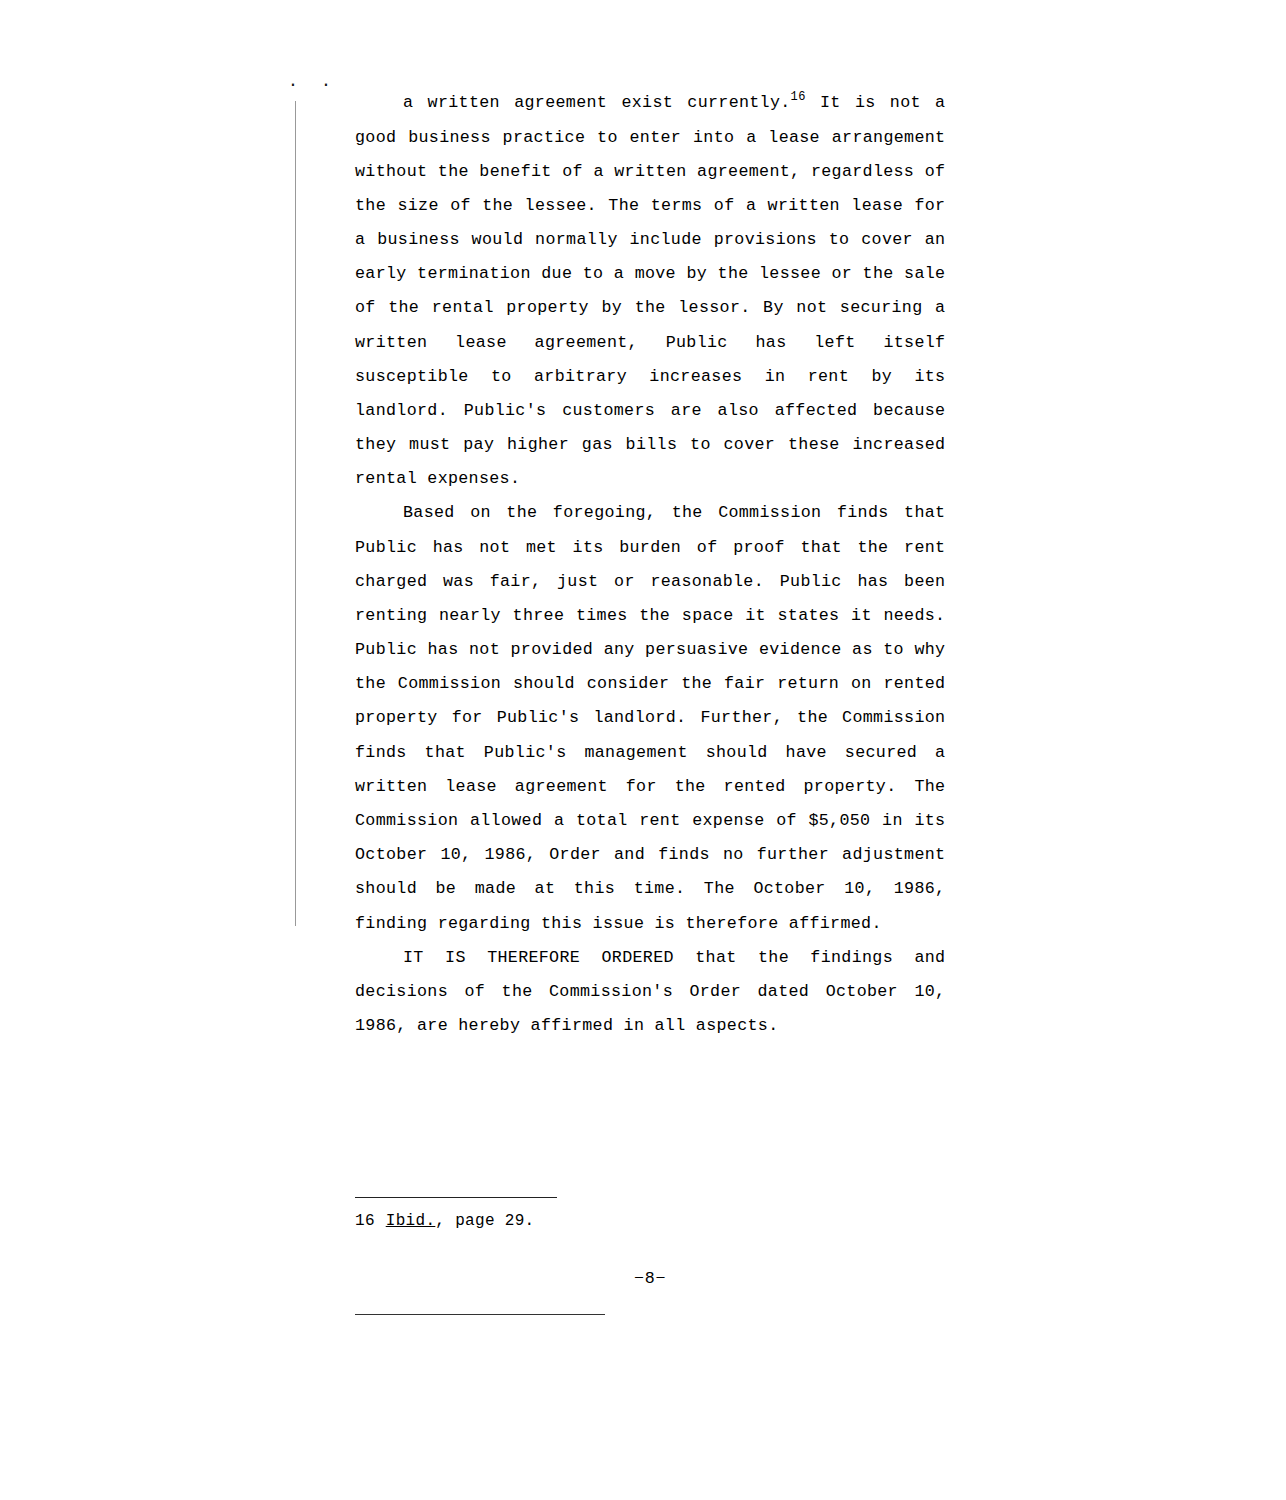. .
a written agreement exist currently.16 It is not a good business practice to enter into a lease arrangement without the benefit of a written agreement, regardless of the size of the lessee. The terms of a written lease for a business would normally include provisions to cover an early termination due to a move by the lessee or the sale of the rental property by the lessor. By not securing a written lease agreement, Public has left itself susceptible to arbitrary increases in rent by its landlord. Public's customers are also affected because they must pay higher gas bills to cover these increased rental expenses.
Based on the foregoing, the Commission finds that Public has not met its burden of proof that the rent charged was fair, just or reasonable. Public has been renting nearly three times the space it states it needs. Public has not provided any persuasive evidence as to why the Commission should consider the fair return on rented property for Public's landlord. Further, the Commission finds that Public's management should have secured a written lease agreement for the rented property. The Commission allowed a total rent expense of $5,050 in its October 10, 1986, Order and finds no further adjustment should be made at this time. The October 10, 1986, finding regarding this issue is therefore affirmed.
IT IS THEREFORE ORDERED that the findings and decisions of the Commission's Order dated October 10, 1986, are hereby affirmed in all aspects.
16 Ibid., page 29.
−8−